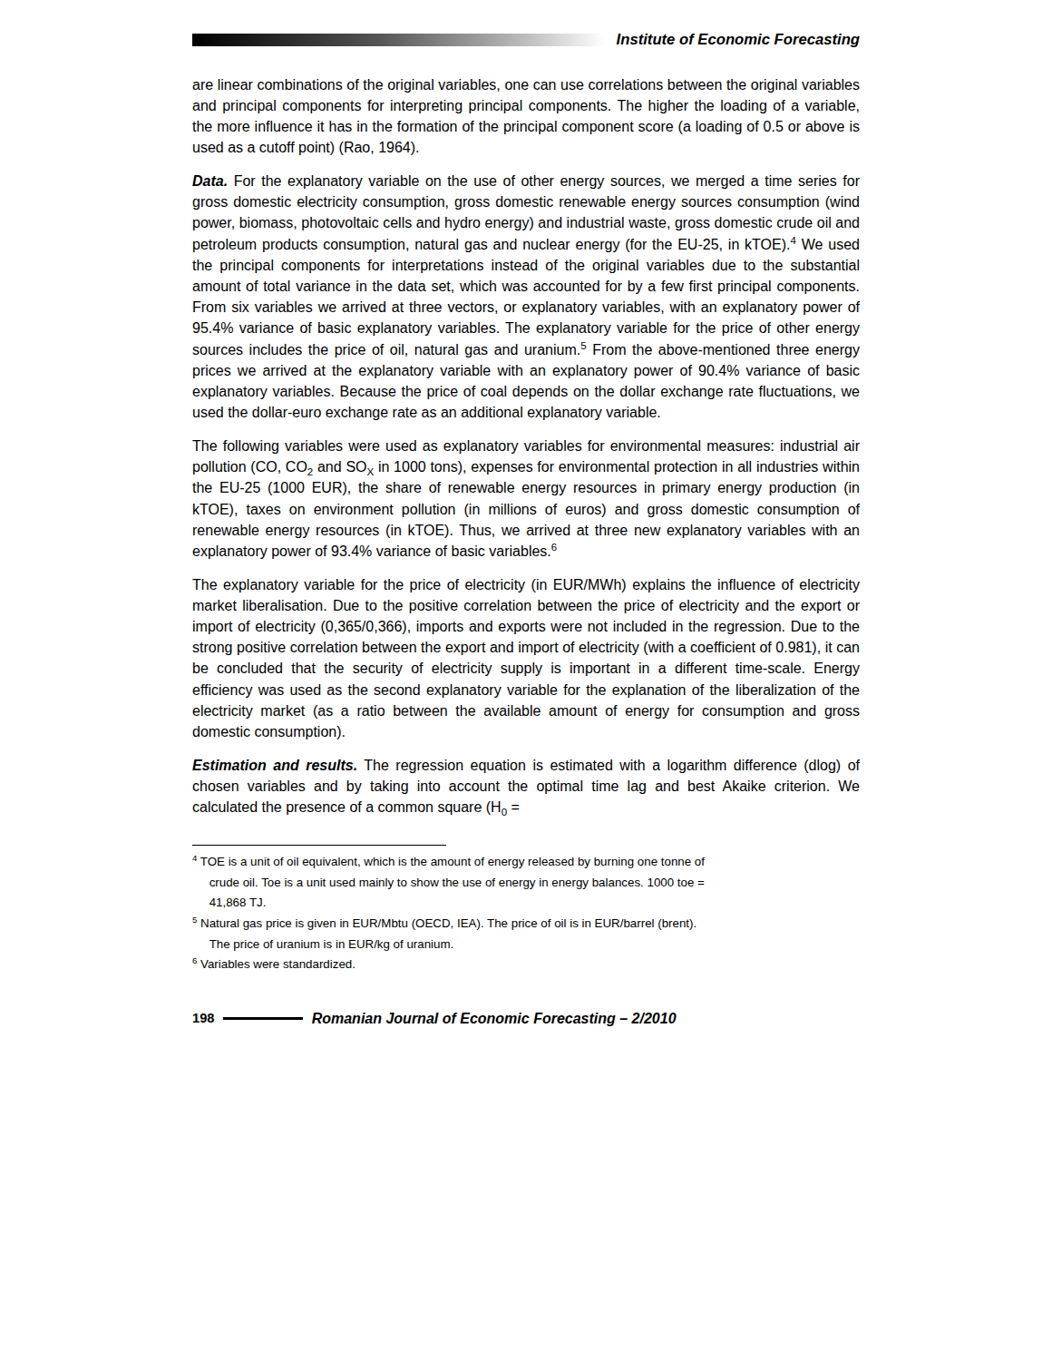Institute of Economic Forecasting
are linear combinations of the original variables, one can use correlations between the original variables and principal components for interpreting principal components. The higher the loading of a variable, the more influence it has in the formation of the principal component score (a loading of 0.5 or above is used as a cutoff point) (Rao, 1964).
Data. For the explanatory variable on the use of other energy sources, we merged a time series for gross domestic electricity consumption, gross domestic renewable energy sources consumption (wind power, biomass, photovoltaic cells and hydro energy) and industrial waste, gross domestic crude oil and petroleum products consumption, natural gas and nuclear energy (for the EU-25, in kTOE).4 We used the principal components for interpretations instead of the original variables due to the substantial amount of total variance in the data set, which was accounted for by a few first principal components. From six variables we arrived at three vectors, or explanatory variables, with an explanatory power of 95.4% variance of basic explanatory variables. The explanatory variable for the price of other energy sources includes the price of oil, natural gas and uranium.5 From the above-mentioned three energy prices we arrived at the explanatory variable with an explanatory power of 90.4% variance of basic explanatory variables. Because the price of coal depends on the dollar exchange rate fluctuations, we used the dollar-euro exchange rate as an additional explanatory variable.
The following variables were used as explanatory variables for environmental measures: industrial air pollution (CO, CO2 and SOX in 1000 tons), expenses for environmental protection in all industries within the EU-25 (1000 EUR), the share of renewable energy resources in primary energy production (in kTOE), taxes on environment pollution (in millions of euros) and gross domestic consumption of renewable energy resources (in kTOE). Thus, we arrived at three new explanatory variables with an explanatory power of 93.4% variance of basic variables.6
The explanatory variable for the price of electricity (in EUR/MWh) explains the influence of electricity market liberalisation. Due to the positive correlation between the price of electricity and the export or import of electricity (0,365/0,366), imports and exports were not included in the regression. Due to the strong positive correlation between the export and import of electricity (with a coefficient of 0.981), it can be concluded that the security of electricity supply is important in a different time-scale. Energy efficiency was used as the second explanatory variable for the explanation of the liberalization of the electricity market (as a ratio between the available amount of energy for consumption and gross domestic consumption).
Estimation and results. The regression equation is estimated with a logarithm difference (dlog) of chosen variables and by taking into account the optimal time lag and best Akaike criterion. We calculated the presence of a common square (H0 =
4 TOE is a unit of oil equivalent, which is the amount of energy released by burning one tonne of
crude oil. Toe is a unit used mainly to show the use of energy in energy balances. 1000 toe =
41,868 TJ.
5 Natural gas price is given in EUR/Mbtu (OECD, IEA). The price of oil is in EUR/barrel (brent).
The price of uranium is in EUR/kg of uranium.
6 Variables were standardized.
198
Romanian Journal of Economic Forecasting – 2/2010